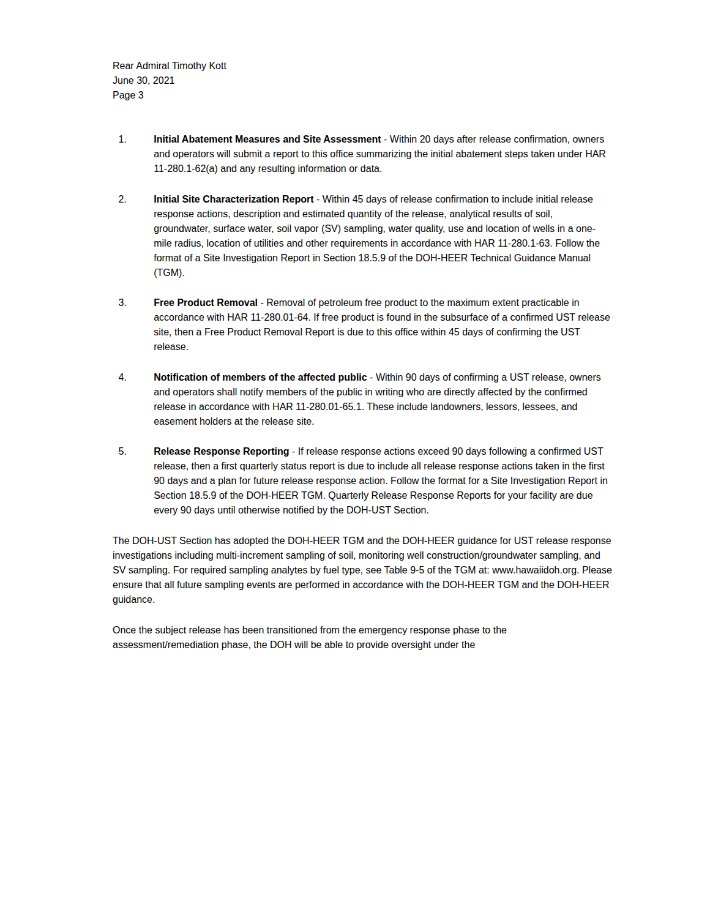Rear Admiral Timothy Kott
June 30, 2021
Page 3
Initial Abatement Measures and Site Assessment - Within 20 days after release confirmation, owners and operators will submit a report to this office summarizing the initial abatement steps taken under HAR 11-280.1-62(a) and any resulting information or data.
Initial Site Characterization Report - Within 45 days of release confirmation to include initial release response actions, description and estimated quantity of the release, analytical results of soil, groundwater, surface water, soil vapor (SV) sampling, water quality, use and location of wells in a one-mile radius, location of utilities and other requirements in accordance with HAR 11-280.1-63. Follow the format of a Site Investigation Report in Section 18.5.9 of the DOH-HEER Technical Guidance Manual (TGM).
Free Product Removal - Removal of petroleum free product to the maximum extent practicable in accordance with HAR 11-280.01-64. If free product is found in the subsurface of a confirmed UST release site, then a Free Product Removal Report is due to this office within 45 days of confirming the UST release.
Notification of members of the affected public - Within 90 days of confirming a UST release, owners and operators shall notify members of the public in writing who are directly affected by the confirmed release in accordance with HAR 11-280.01-65.1. These include landowners, lessors, lessees, and easement holders at the release site.
Release Response Reporting - If release response actions exceed 90 days following a confirmed UST release, then a first quarterly status report is due to include all release response actions taken in the first 90 days and a plan for future release response action. Follow the format for a Site Investigation Report in Section 18.5.9 of the DOH-HEER TGM. Quarterly Release Response Reports for your facility are due every 90 days until otherwise notified by the DOH-UST Section.
The DOH-UST Section has adopted the DOH-HEER TGM and the DOH-HEER guidance for UST release response investigations including multi-increment sampling of soil, monitoring well construction/groundwater sampling, and SV sampling. For required sampling analytes by fuel type, see Table 9-5 of the TGM at: www.hawaiidoh.org. Please ensure that all future sampling events are performed in accordance with the DOH-HEER TGM and the DOH-HEER guidance.
Once the subject release has been transitioned from the emergency response phase to the assessment/remediation phase, the DOH will be able to provide oversight under the